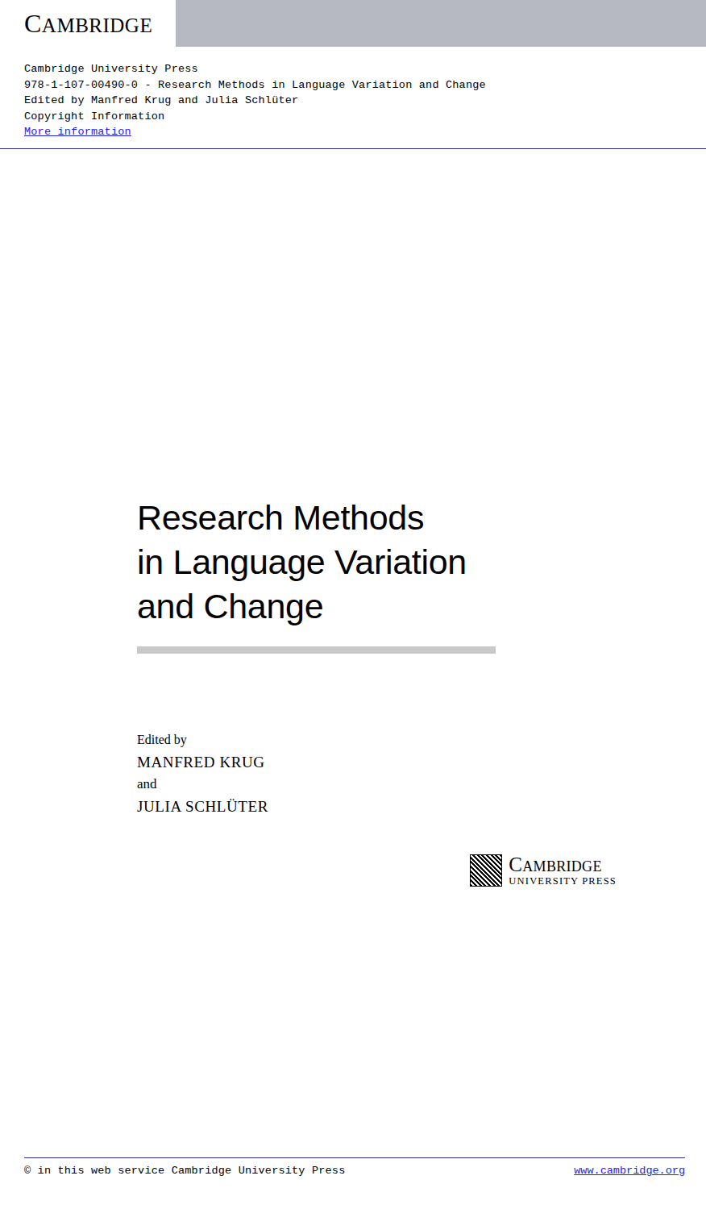CAMBRIDGE
Cambridge University Press
978-1-107-00490-0 - Research Methods in Language Variation and Change
Edited by Manfred Krug and Julia Schlüter
Copyright Information
More information
Research Methods
in Language Variation
and Change
Edited by
MANFRED KRUG
and
JULIA SCHLÜTER
Cambridge
UNIVERSITY PRESS
© in this web service Cambridge University Press
www.cambridge.org